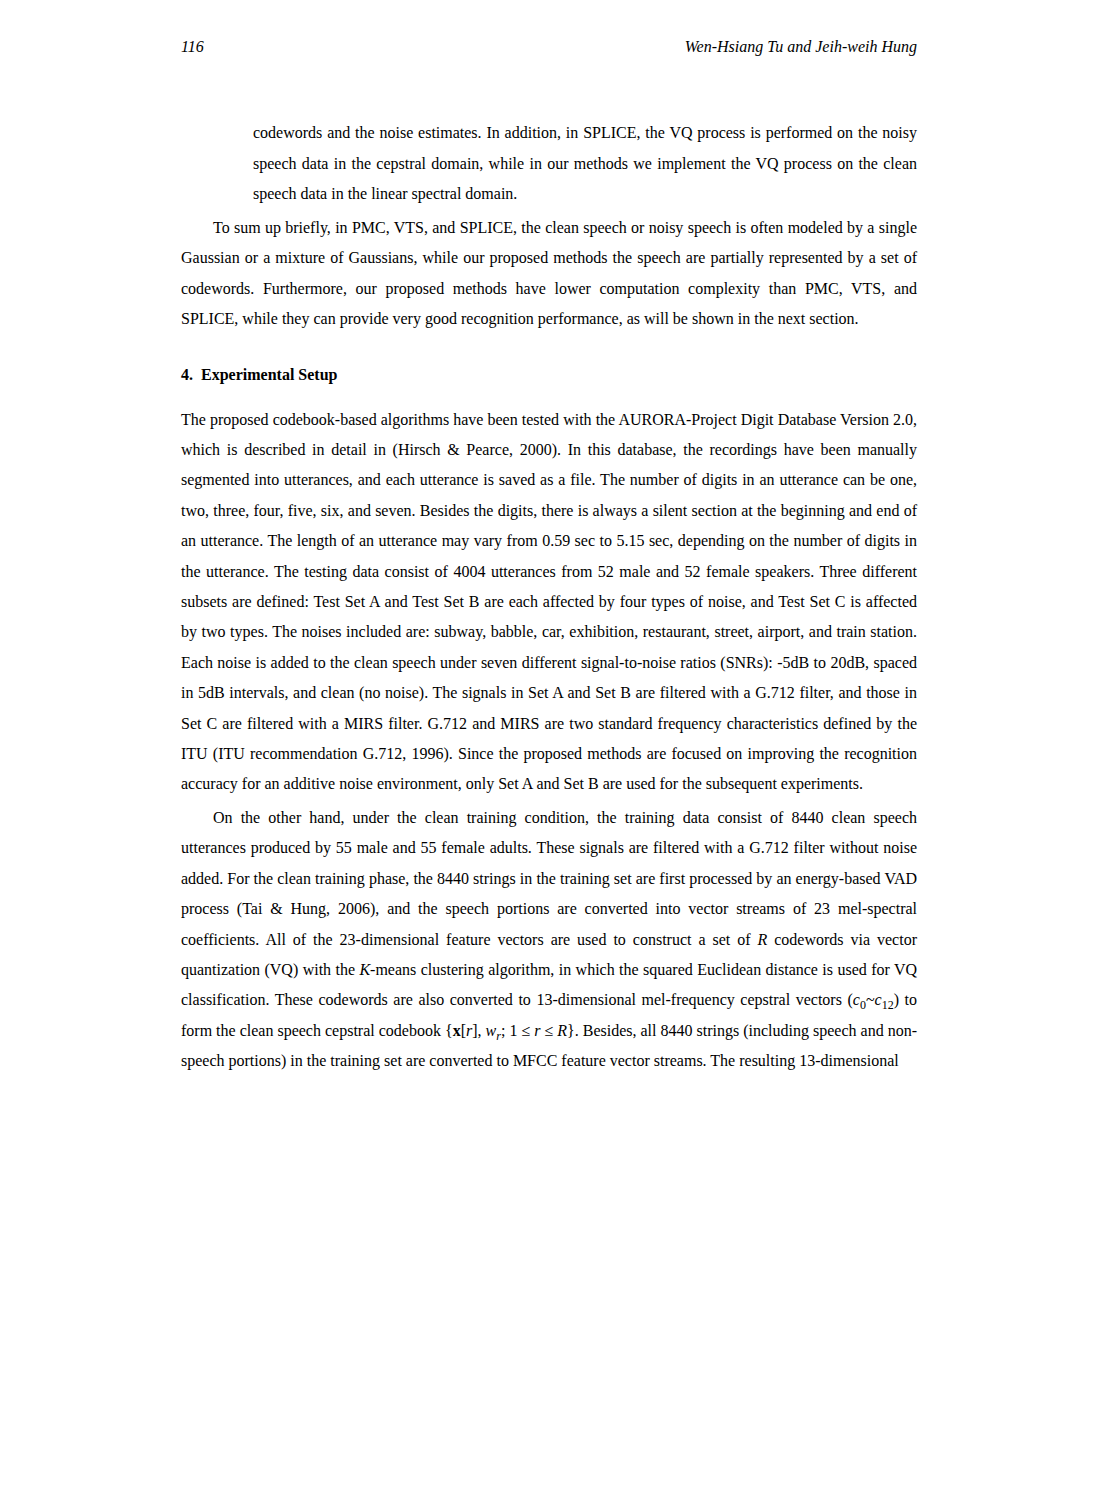116 Wen-Hsiang Tu and Jeih-weih Hung
codewords and the noise estimates. In addition, in SPLICE, the VQ process is performed on the noisy speech data in the cepstral domain, while in our methods we implement the VQ process on the clean speech data in the linear spectral domain.
To sum up briefly, in PMC, VTS, and SPLICE, the clean speech or noisy speech is often modeled by a single Gaussian or a mixture of Gaussians, while our proposed methods the speech are partially represented by a set of codewords. Furthermore, our proposed methods have lower computation complexity than PMC, VTS, and SPLICE, while they can provide very good recognition performance, as will be shown in the next section.
4. Experimental Setup
The proposed codebook-based algorithms have been tested with the AURORA-Project Digit Database Version 2.0, which is described in detail in (Hirsch & Pearce, 2000). In this database, the recordings have been manually segmented into utterances, and each utterance is saved as a file. The number of digits in an utterance can be one, two, three, four, five, six, and seven. Besides the digits, there is always a silent section at the beginning and end of an utterance. The length of an utterance may vary from 0.59 sec to 5.15 sec, depending on the number of digits in the utterance. The testing data consist of 4004 utterances from 52 male and 52 female speakers. Three different subsets are defined: Test Set A and Test Set B are each affected by four types of noise, and Test Set C is affected by two types. The noises included are: subway, babble, car, exhibition, restaurant, street, airport, and train station. Each noise is added to the clean speech under seven different signal-to-noise ratios (SNRs): -5dB to 20dB, spaced in 5dB intervals, and clean (no noise). The signals in Set A and Set B are filtered with a G.712 filter, and those in Set C are filtered with a MIRS filter. G.712 and MIRS are two standard frequency characteristics defined by the ITU (ITU recommendation G.712, 1996). Since the proposed methods are focused on improving the recognition accuracy for an additive noise environment, only Set A and Set B are used for the subsequent experiments.
On the other hand, under the clean training condition, the training data consist of 8440 clean speech utterances produced by 55 male and 55 female adults. These signals are filtered with a G.712 filter without noise added. For the clean training phase, the 8440 strings in the training set are first processed by an energy-based VAD process (Tai & Hung, 2006), and the speech portions are converted into vector streams of 23 mel-spectral coefficients. All of the 23-dimensional feature vectors are used to construct a set of R codewords via vector quantization (VQ) with the K-means clustering algorithm, in which the squared Euclidean distance is used for VQ classification. These codewords are also converted to 13-dimensional mel-frequency cepstral vectors (c0~c12) to form the clean speech cepstral codebook {x[r], wr; 1 ≤ r ≤ R}. Besides, all 8440 strings (including speech and non-speech portions) in the training set are converted to MFCC feature vector streams. The resulting 13-dimensional